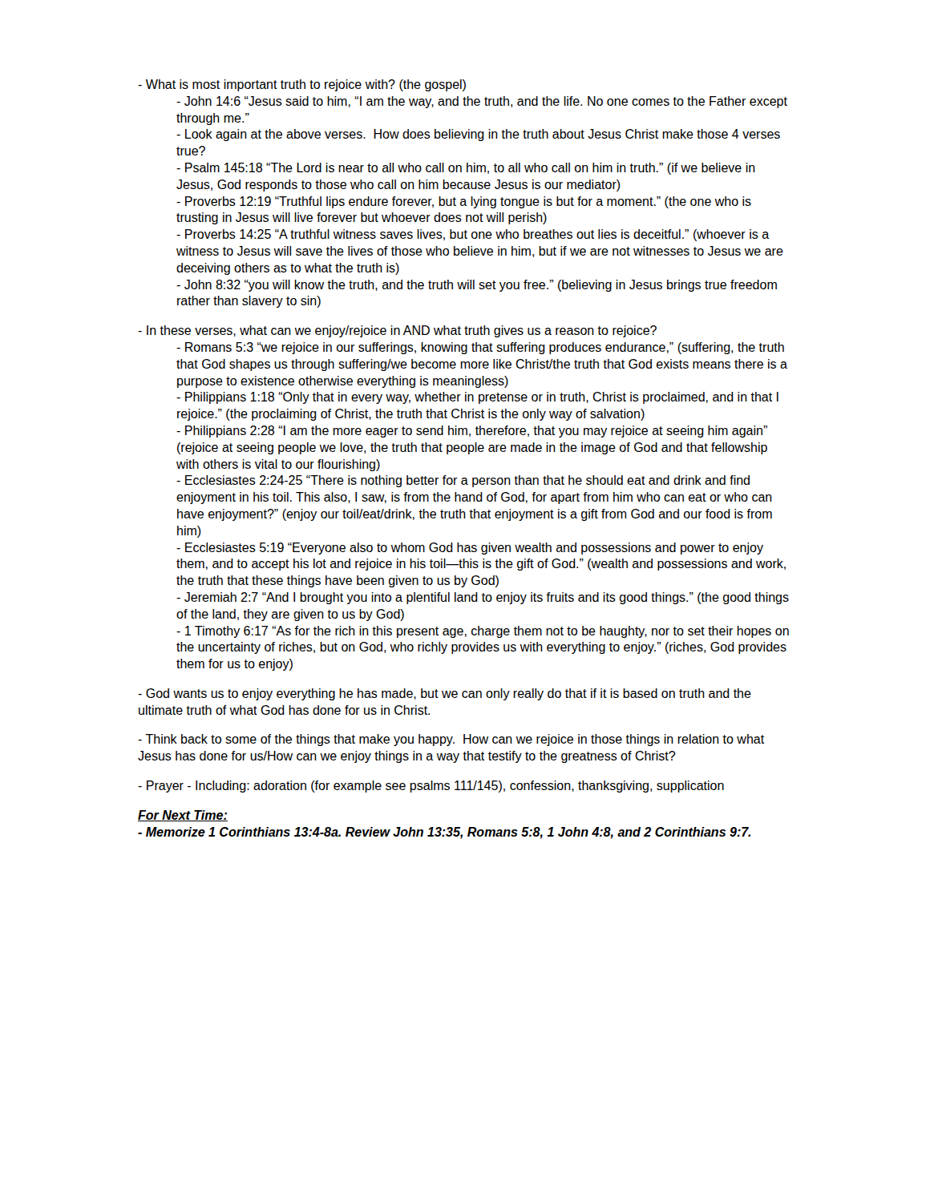- What is most important truth to rejoice with? (the gospel)
- John 14:6 “Jesus said to him, “I am the way, and the truth, and the life. No one comes to the Father except through me.”
- Look again at the above verses. How does believing in the truth about Jesus Christ make those 4 verses true?
- Psalm 145:18 “The Lord is near to all who call on him, to all who call on him in truth.” (if we believe in Jesus, God responds to those who call on him because Jesus is our mediator)
- Proverbs 12:19 “Truthful lips endure forever, but a lying tongue is but for a moment.” (the one who is trusting in Jesus will live forever but whoever does not will perish)
- Proverbs 14:25 “A truthful witness saves lives, but one who breathes out lies is deceitful.” (whoever is a witness to Jesus will save the lives of those who believe in him, but if we are not witnesses to Jesus we are deceiving others as to what the truth is)
- John 8:32 “you will know the truth, and the truth will set you free.” (believing in Jesus brings true freedom rather than slavery to sin)
- In these verses, what can we enjoy/rejoice in AND what truth gives us a reason to rejoice?
- Romans 5:3 “we rejoice in our sufferings, knowing that suffering produces endurance,” (suffering, the truth that God shapes us through suffering/we become more like Christ/the truth that God exists means there is a purpose to existence otherwise everything is meaningless)
- Philippians 1:18 “Only that in every way, whether in pretense or in truth, Christ is proclaimed, and in that I rejoice.” (the proclaiming of Christ, the truth that Christ is the only way of salvation)
- Philippians 2:28 “I am the more eager to send him, therefore, that you may rejoice at seeing him again” (rejoice at seeing people we love, the truth that people are made in the image of God and that fellowship with others is vital to our flourishing)
- Ecclesiastes 2:24-25 “There is nothing better for a person than that he should eat and drink and find enjoyment in his toil. This also, I saw, is from the hand of God, for apart from him who can eat or who can have enjoyment?” (enjoy our toil/eat/drink, the truth that enjoyment is a gift from God and our food is from him)
- Ecclesiastes 5:19 “Everyone also to whom God has given wealth and possessions and power to enjoy them, and to accept his lot and rejoice in his toil—this is the gift of God.” (wealth and possessions and work, the truth that these things have been given to us by God)
- Jeremiah 2:7 “And I brought you into a plentiful land to enjoy its fruits and its good things.” (the good things of the land, they are given to us by God)
- 1 Timothy 6:17 “As for the rich in this present age, charge them not to be haughty, nor to set their hopes on the uncertainty of riches, but on God, who richly provides us with everything to enjoy.” (riches, God provides them for us to enjoy)
- God wants us to enjoy everything he has made, but we can only really do that if it is based on truth and the ultimate truth of what God has done for us in Christ.
- Think back to some of the things that make you happy. How can we rejoice in those things in relation to what Jesus has done for us/How can we enjoy things in a way that testify to the greatness of Christ?
- Prayer - Including: adoration (for example see psalms 111/145), confession, thanksgiving, supplication
For Next Time:
- Memorize 1 Corinthians 13:4-8a. Review John 13:35, Romans 5:8, 1 John 4:8, and 2 Corinthians 9:7.